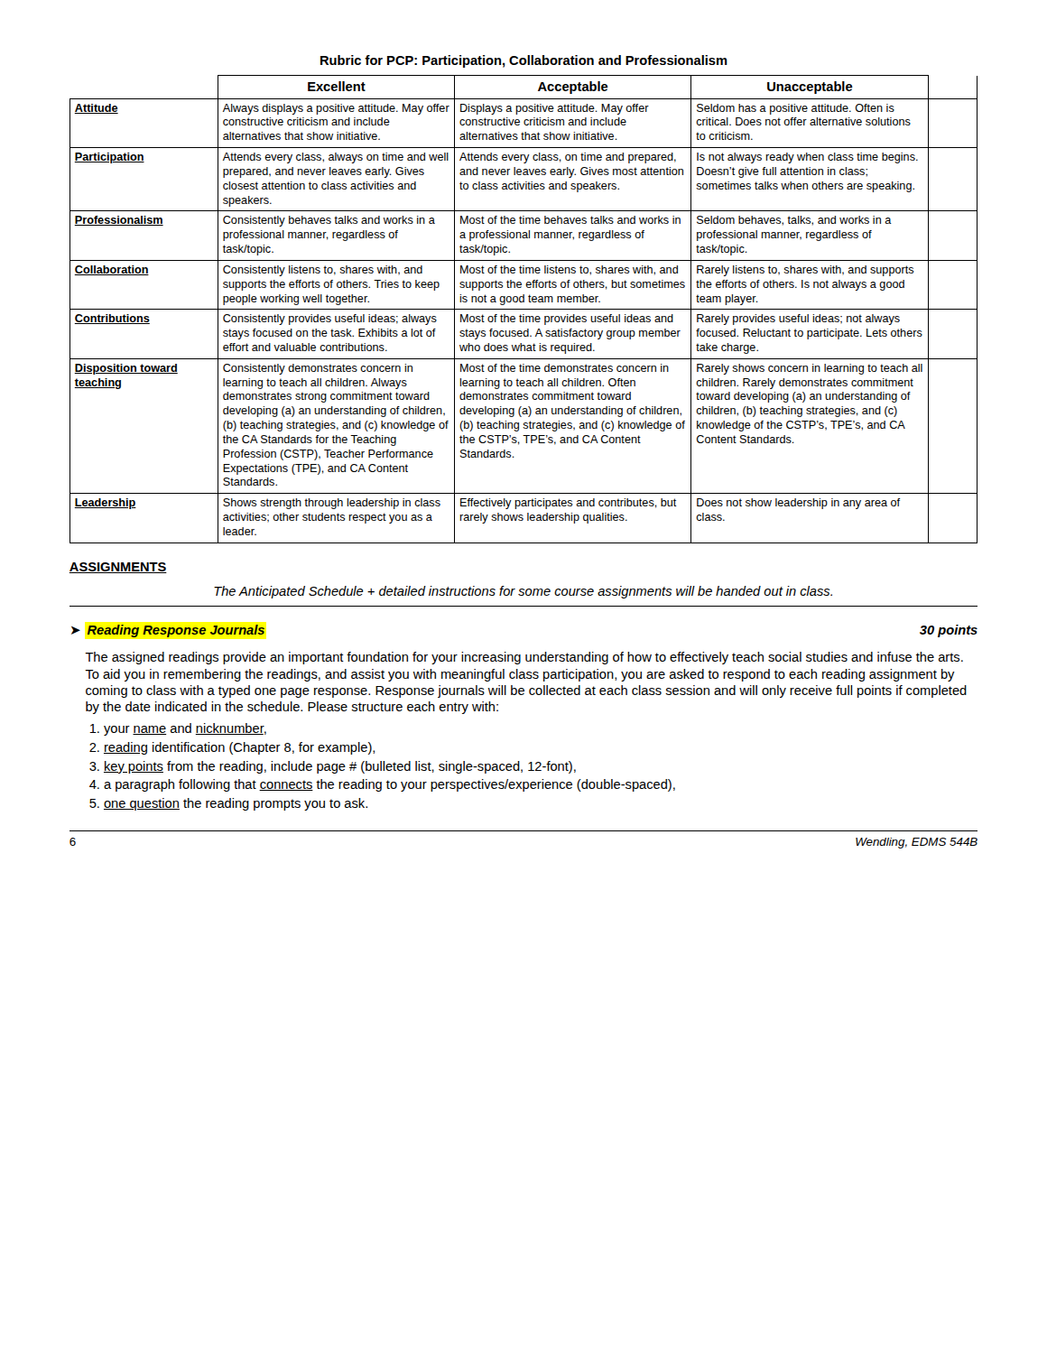Rubric for PCP: Participation, Collaboration and Professionalism
| | Excellent | Acceptable | Unacceptable | |
| --- | --- | --- | --- | --- |
| Attitude | Always displays a positive attitude. May offer constructive criticism and include alternatives that show initiative. | Displays a positive attitude. May offer constructive criticism and include alternatives that show initiative. | Seldom has a positive attitude. Often is critical. Does not offer alternative solutions to criticism. | |
| Participation | Attends every class, always on time and well prepared, and never leaves early. Gives closest attention to class activities and speakers. | Attends every class, on time and prepared, and never leaves early. Gives most attention to class activities and speakers. | Is not always ready when class time begins. Doesn’t give full attention in class; sometimes talks when others are speaking. | |
| Professionalism | Consistently behaves talks and works in a professional manner, regardless of task/topic. | Most of the time behaves talks and works in a professional manner, regardless of task/topic. | Seldom behaves, talks, and works in a professional manner, regardless of task/topic. | |
| Collaboration | Consistently listens to, shares with, and supports the efforts of others. Tries to keep people working well together. | Most of the time listens to, shares with, and supports the efforts of others, but sometimes is not a good team member. | Rarely listens to, shares with, and supports the efforts of others. Is not always a good team player. | |
| Contributions | Consistently provides useful ideas; always stays focused on the task. Exhibits a lot of effort and valuable contributions. | Most of the time provides useful ideas and stays focused. A satisfactory group member who does what is required. | Rarely provides useful ideas; not always focused. Reluctant to participate. Lets others take charge. | |
| Disposition toward teaching | Consistently demonstrates concern in learning to teach all children. Always demonstrates strong commitment toward developing (a) an understanding of children, (b) teaching strategies, and (c) knowledge of the CA Standards for the Teaching Profession (CSTP), Teacher Performance Expectations (TPE), and CA Content Standards. | Most of the time demonstrates concern in learning to teach all children. Often demonstrates commitment toward developing (a) an understanding of children, (b) teaching strategies, and (c) knowledge of the CSTP’s, TPE’s, and CA Content Standards. | Rarely shows concern in learning to teach all children. Rarely demonstrates commitment toward developing (a) an understanding of children, (b) teaching strategies, and (c) knowledge of the CSTP’s, TPE’s, and CA Content Standards. | |
| Leadership | Shows strength through leadership in class activities; other students respect you as a leader. | Effectively participates and contributes, but rarely shows leadership qualities. | Does not show leadership in any area of class. | |
ASSIGNMENTS
The Anticipated Schedule + detailed instructions for some course assignments will be handed out in class.
➤ Reading Response Journals 30 points
The assigned readings provide an important foundation for your increasing understanding of how to effectively teach social studies and infuse the arts. To aid you in remembering the readings, and assist you with meaningful class participation, you are asked to respond to each reading assignment by coming to class with a typed one page response. Response journals will be collected at each class session and will only receive full points if completed by the date indicated in the schedule. Please structure each entry with:
your name and nicknumber,
reading identification (Chapter 8, for example),
key points from the reading, include page # (bulleted list, single-spaced, 12-font),
a paragraph following that connects the reading to your perspectives/experience (double-spaced),
one question the reading prompts you to ask.
6 Wendling, EDMS 544B